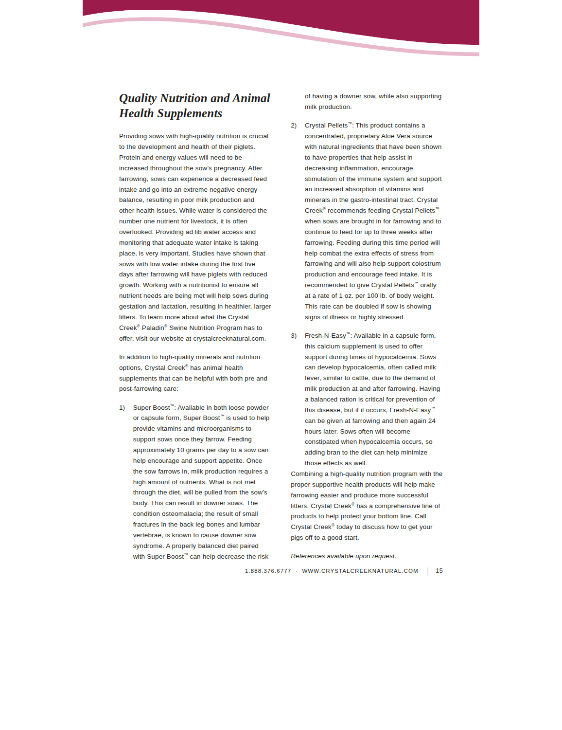Quality Nutrition and Animal
Health Supplements
Providing sows with high-quality nutrition is crucial to the development and health of their piglets. Protein and energy values will need to be increased throughout the sow’s pregnancy. After farrowing, sows can experience a decreased feed intake and go into an extreme negative energy balance, resulting in poor milk production and other health issues. While water is considered the number one nutrient for livestock, it is often overlooked. Providing ad lib water access and monitoring that adequate water intake is taking place, is very important. Studies have shown that sows with low water intake during the first five days after farrowing will have piglets with reduced growth. Working with a nutritionist to ensure all nutrient needs are being met will help sows during gestation and lactation, resulting in healthier, larger litters. To learn more about what the Crystal Creek® Paladin® Swine Nutrition Program has to offer, visit our website at crystalcreeknatural.com.
In addition to high-quality minerals and nutrition options, Crystal Creek® has animal health supplements that can be helpful with both pre and post-farrowing care:
1) Super Boost™: Available in both loose powder or capsule form, Super Boost™ is used to help provide vitamins and microorganisms to support sows once they farrow. Feeding approximately 10 grams per day to a sow can help encourage and support appetite. Once the sow farrows in, milk production requires a high amount of nutrients. What is not met through the diet, will be pulled from the sow’s body. This can result in downer sows. The condition osteomalacia; the result of small fractures in the back leg bones and lumbar vertebrae, is known to cause downer sow syndrome. A properly balanced diet paired with Super Boost™ can help decrease the risk of having a downer sow, while also supporting milk production.
2) Crystal Pellets™: This product contains a concentrated, proprietary Aloe Vera source with natural ingredients that have been shown to have properties that help assist in decreasing inflammation, encourage stimulation of the immune system and support an increased absorption of vitamins and minerals in the gastro-intestinal tract. Crystal Creek® recommends feeding Crystal Pellets™ when sows are brought in for farrowing and to continue to feed for up to three weeks after farrowing. Feeding during this time period will help combat the extra effects of stress from farrowing and will also help support colostrum production and encourage feed intake. It is recommended to give Crystal Pellets™ orally at a rate of 1 oz. per 100 lb. of body weight. This rate can be doubled if sow is showing signs of illness or highly stressed.
3) Fresh-N-Easy™: Available in a capsule form, this calcium supplement is used to offer support during times of hypocalcemia. Sows can develop hypocalcemia, often called milk fever, similar to cattle, due to the demand of milk production at and after farrowing. Having a balanced ration is critical for prevention of this disease, but if it occurs, Fresh-N-Easy™ can be given at farrowing and then again 24 hours later. Sows often will become constipated when hypocalcemia occurs, so adding bran to the diet can help minimize those effects as well.
Combining a high-quality nutrition program with the proper supportive health products will help make farrowing easier and produce more successful litters. Crystal Creek® has a comprehensive line of products to help protect your bottom line. Call Crystal Creek® today to discuss how to get your pigs off to a good start.
References available upon request.
1.888.376.6777 · WWW.CRYSTALCREEKNATURAL.COM 15